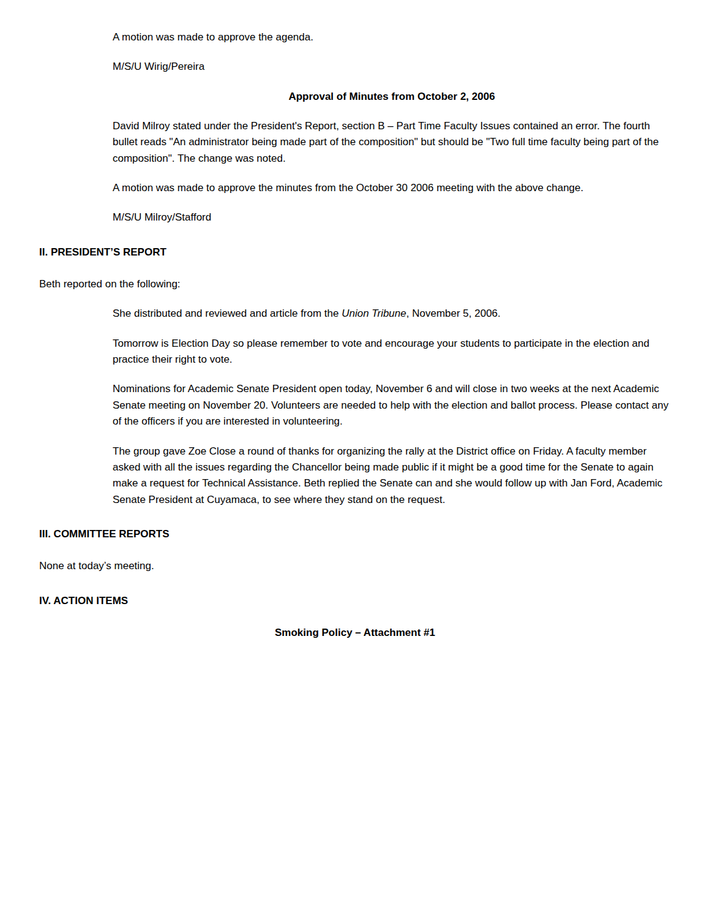A motion was made to approve the agenda.
M/S/U Wirig/Pereira
Approval of Minutes from October 2, 2006
David Milroy stated under the President's Report, section B – Part Time Faculty Issues contained an error. The fourth bullet reads "An administrator being made part of the composition" but should be "Two full time faculty being part of the composition". The change was noted.
A motion was made to approve the minutes from the October 30 2006 meeting with the above change.
M/S/U Milroy/Stafford
II. PRESIDENT’S REPORT
Beth reported on the following:
She distributed and reviewed and article from the Union Tribune, November 5, 2006.
Tomorrow is Election Day so please remember to vote and encourage your students to participate in the election and practice their right to vote.
Nominations for Academic Senate President open today, November 6 and will close in two weeks at the next Academic Senate meeting on November 20. Volunteers are needed to help with the election and ballot process. Please contact any of the officers if you are interested in volunteering.
The group gave Zoe Close a round of thanks for organizing the rally at the District office on Friday. A faculty member asked with all the issues regarding the Chancellor being made public if it might be a good time for the Senate to again make a request for Technical Assistance. Beth replied the Senate can and she would follow up with Jan Ford, Academic Senate President at Cuyamaca, to see where they stand on the request.
III. COMMITTEE REPORTS
None at today’s meeting.
IV. ACTION ITEMS
Smoking Policy – Attachment #1